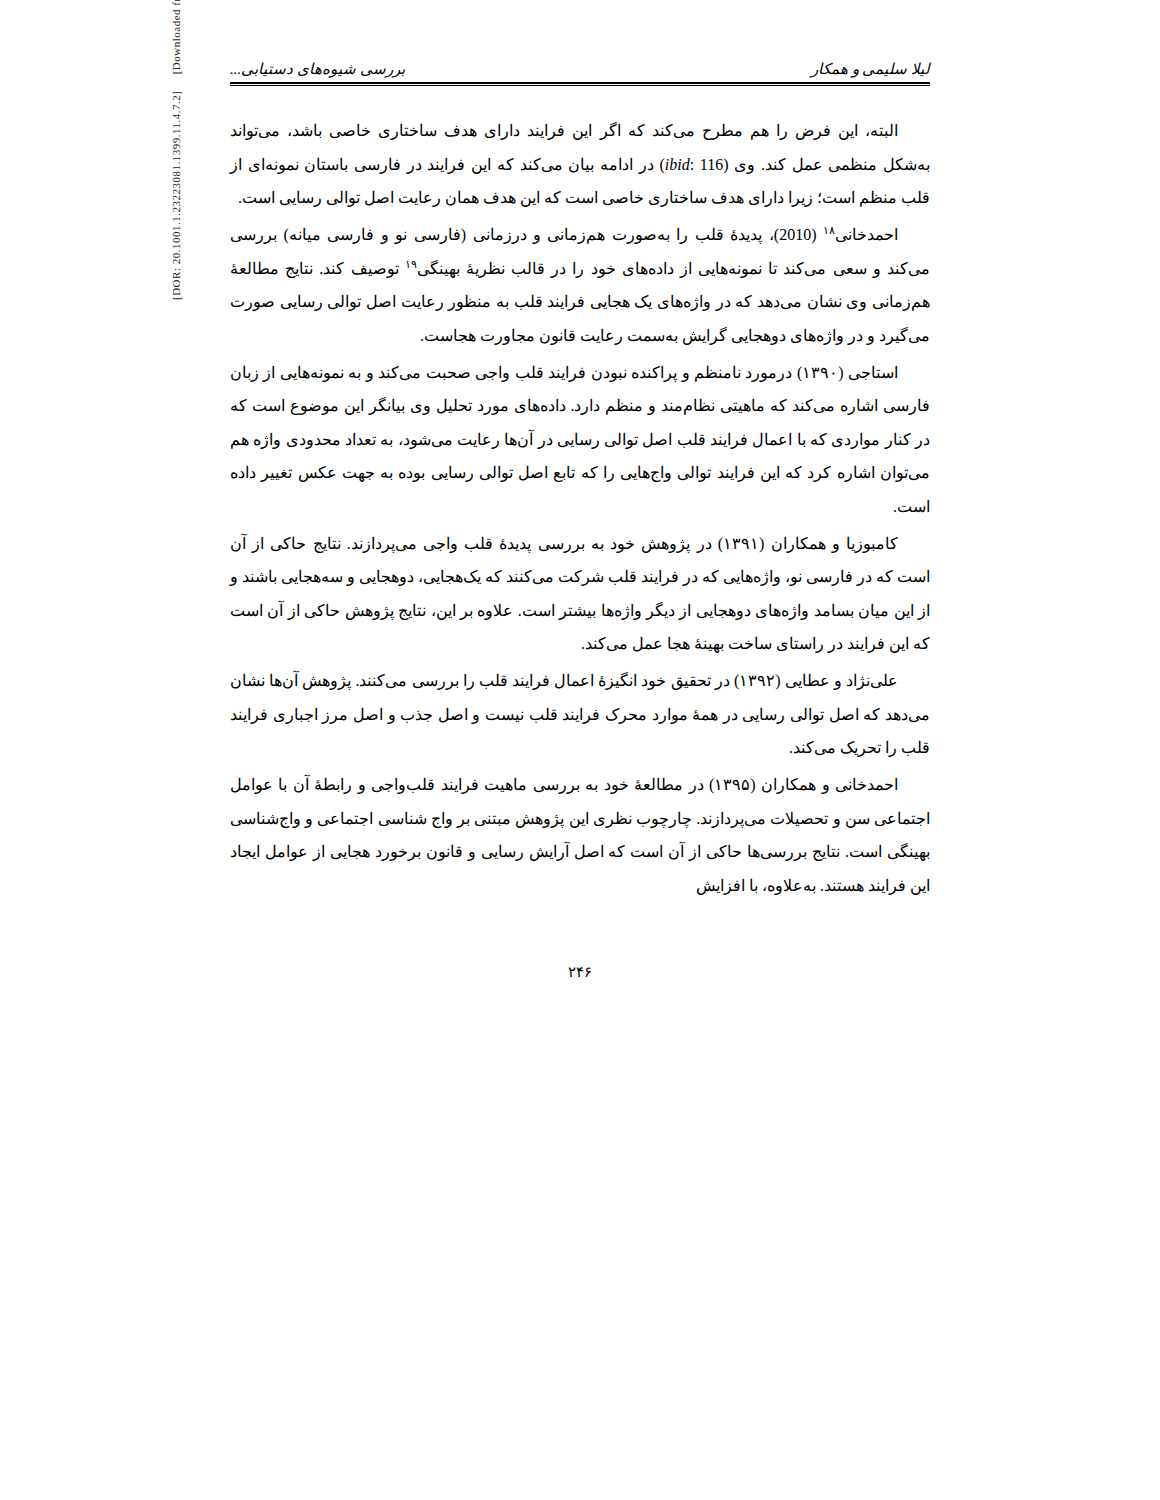[DOR: 20.1001.1.23223081.1399.11.4.7.2] [Downloaded from lrr.modares.ac.ir on 2022-07-02]
لیلا سلیمی و همکار
بررسی شیوه‌های دستیابی...
البته، این فرض را هم مطرح می‌کند که اگر این فرایند دارای هدف ساختاری خاصی باشد، می‌تواند به‌شکل منظمی عمل کند. وی (ibid: 116) در ادامه بیان می‌کند که این فرایند در فارسی باستان نمونه‌ای از قلب منظم است؛ زیرا دارای هدف ساختاری خاصی است که این هدف همان رعایت اصل توالی رسایی است.
احمدخانی۱۸ (2010)، پدیدۀ قلب را به‌صورت هم‌زمانی و درزمانی (فارسی نو و فارسی میانه) بررسی می‌کند و سعی می‌کند تا نمونه‌هایی از داده‌های خود را در قالب نظریۀ بهینگی۱۹ توصیف کند. نتایج مطالعۀ هم‌زمانی وی نشان می‌دهد که در واژه‌های یک هجایی فرایند قلب به منظور رعایت اصل توالی رسایی صورت می‌گیرد و در واژه‌های دوهجایی گرایش به‌سمت رعایت قانون مجاورت هجاست.
استاجی (۱۳۹۰) درمورد نامنظم و پراکنده نبودن فرایند قلب واجی صحبت می‌کند و به نمونه‌هایی از زبان فارسی اشاره می‌کند که ماهیتی نظام‌مند و منظم دارد. داده‌های مورد تحلیل وی بیانگر این موضوع است که در کنار مواردی که با اعمال فرایند قلب اصل توالی رسایی در آن‌ها رعایت می‌شود، به تعداد محدودی واژه هم می‌توان اشاره کرد که این فرایند توالی واج‌هایی را که تابع اصل توالی رسایی بوده به جهت عکس تغییر داده است.
کامبوزیا و همکاران (۱۳۹۱) در پژوهش خود به بررسی پدیدۀ قلب واجی می‌پردازند. نتایج حاکی از آن است که در فارسی نو، واژه‌هایی که در فرایند قلب شرکت می‌کنند که یک‌هجایی، دوهجایی و سه‌هجایی باشند و از این میان بسامد واژه‌های دوهجایی از دیگر واژه‌ها بیشتر است. علاوه بر این، نتایج پژوهش حاکی از آن است که این فرایند در راستای ساخت بهینۀ هجا عمل می‌کند.
علی‌نژاد و عطایی (۱۳۹۲) در تحقیق خود انگیزۀ اعمال فرایند قلب را بررسی می‌کنند. پژوهش آن‌ها نشان می‌دهد که اصل توالی رسایی در همۀ موارد محرک فرایند قلب نیست و اصل جذب و اصل مرز اجباری فرایند قلب را تحریک می‌کند.
احمدخانی و همکاران (۱۳۹۵) در مطالعۀ خود به بررسی ماهیت فرایند قلب‌واجی و رابطۀ آن با عوامل اجتماعی سن و تحصیلات می‌پردازند. چارچوب نظری این پژوهش مبتنی بر واج شناسی اجتماعی و واج‌شناسی بهینگی است. نتایج بررسی‌ها حاکی از آن است که اصل آرایش رسایی و قانون برخورد هجایی از عوامل ایجاد این فرایند هستند. به‌علاوه، با افزایش
۲۴۶